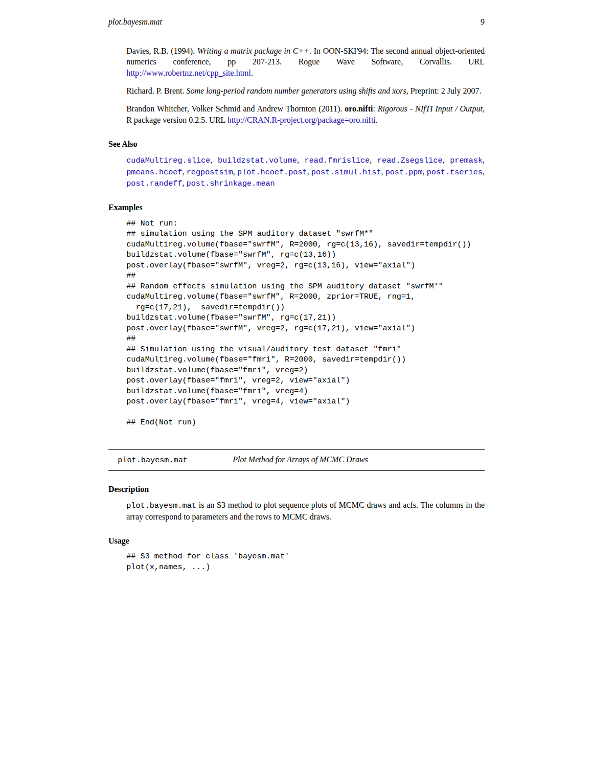plot.bayesm.mat 9
Davies, R.B. (1994). Writing a matrix package in C++. In OON-SKI'94: The second annual object-oriented numerics conference, pp 207-213. Rogue Wave Software, Corvallis. URL http://www.robertnz.net/cpp_site.html.
Richard. P. Brent. Some long-period random number generators using shifts and xors, Preprint: 2 July 2007.
Brandon Whitcher, Volker Schmid and Andrew Thornton (2011). oro.nifti: Rigorous - NIfTI Input / Output, R package version 0.2.5. URL http://CRAN.R-project.org/package=oro.nifti.
See Also
cudaMultireg.slice, buildzstat.volume, read.fmrislice, read.Zsegslice, premask, pmeans.hcoef, regpostsim, plot.hcoef.post, post.simul.hist, post.ppm, post.tseries, post.randeff, post.shrinkage.mean
Examples
## Not run:
## simulation using the SPM auditory dataset "swrfM*"
cudaMultireg.volume(fbase="swrfM", R=2000, rg=c(13,16), savedir=tempdir())
buildzstat.volume(fbase="swrfM", rg=c(13,16))
post.overlay(fbase="swrfM", vreg=2, rg=c(13,16), view="axial")
##
## Random effects simulation using the SPM auditory dataset "swrfM*"
cudaMultireg.volume(fbase="swrfM", R=2000, zprior=TRUE, rng=1,
  rg=c(17,21),  savedir=tempdir())
buildzstat.volume(fbase="swrfM", rg=c(17,21))
post.overlay(fbase="swrfM", vreg=2, rg=c(17,21), view="axial")
##
## Simulation using the visual/auditory test dataset "fmri"
cudaMultireg.volume(fbase="fmri", R=2000, savedir=tempdir())
buildzstat.volume(fbase="fmri", vreg=2)
post.overlay(fbase="fmri", vreg=2, view="axial")
buildzstat.volume(fbase="fmri", vreg=4)
post.overlay(fbase="fmri", vreg=4, view="axial")

## End(Not run)
plot.bayesm.mat Plot Method for Arrays of MCMC Draws
Description
plot.bayesm.mat is an S3 method to plot sequence plots of MCMC draws and acfs. The columns in the array correspond to parameters and the rows to MCMC draws.
Usage
## S3 method for class 'bayesm.mat'
plot(x,names, ...)